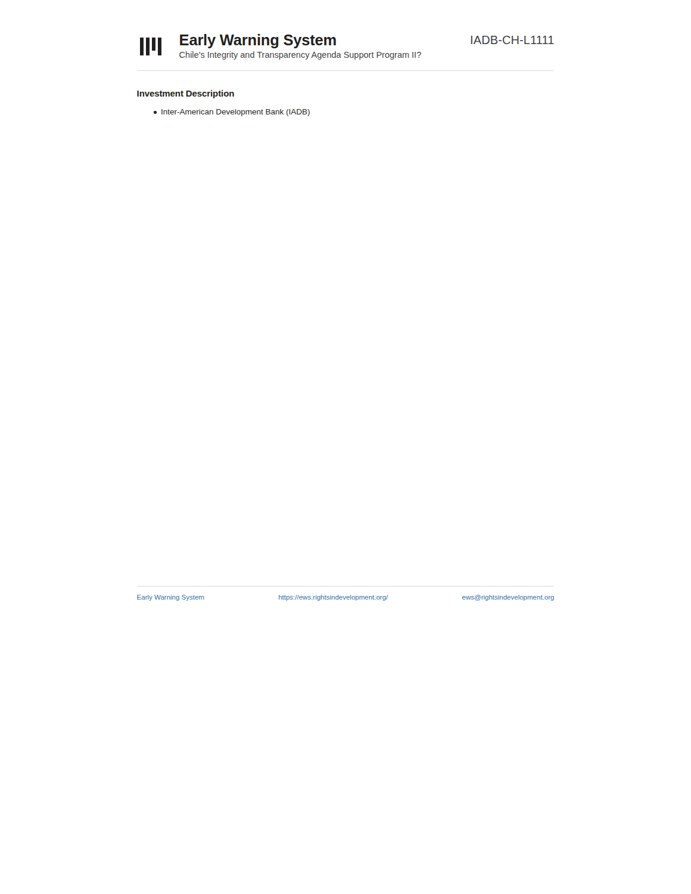Early Warning System
Chile's Integrity and Transparency Agenda Support Program II?
IADB-CH-L1111
Investment Description
Inter-American Development Bank (IADB)
Early Warning System
https://ews.rightsindevelopment.org/
ews@rightsindevelopment.org